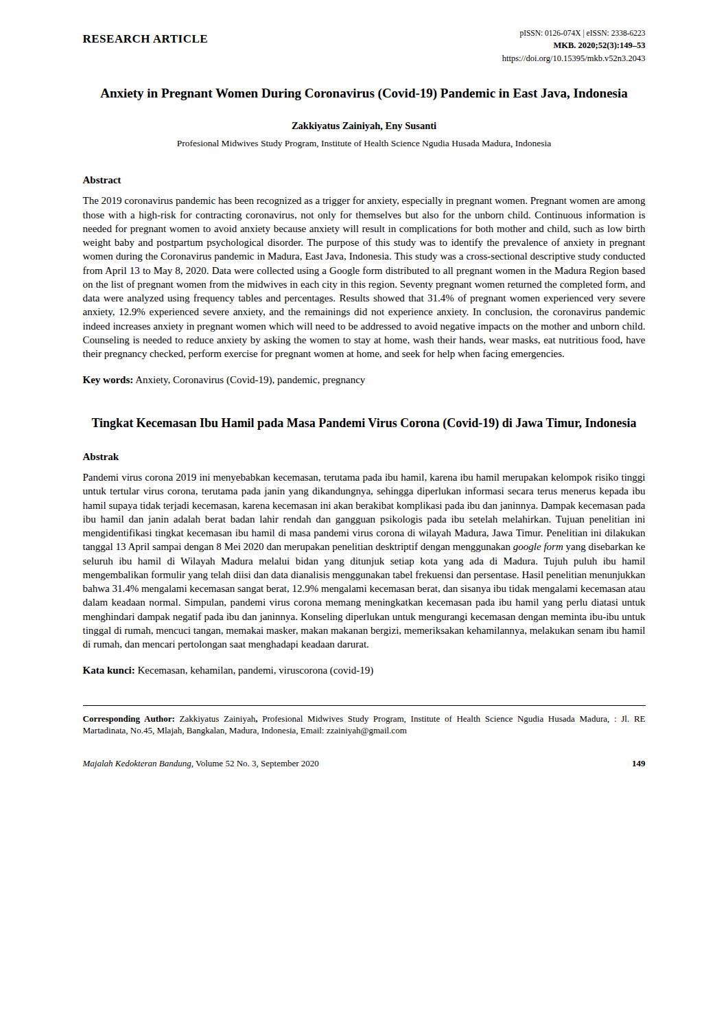RESEARCH ARTICLE
pISSN: 0126-074X | eISSN: 2338-6223
MKB. 2020;52(3):149–53
https://doi.org/10.15395/mkb.v52n3.2043
Anxiety in Pregnant Women During Coronavirus (Covid-19) Pandemic in East Java, Indonesia
Zakkiyatus Zainiyah, Eny Susanti
Profesional Midwives Study Program, Institute of Health Science Ngudia Husada Madura, Indonesia
Abstract
The 2019 coronavirus pandemic has been recognized as a trigger for anxiety, especially in pregnant women. Pregnant women are among those with a high-risk for contracting coronavirus, not only for themselves but also for the unborn child. Continuous information is needed for pregnant women to avoid anxiety because anxiety will result in complications for both mother and child, such as low birth weight baby and postpartum psychological disorder. The purpose of this study was to identify the prevalence of anxiety in pregnant women during the Coronavirus pandemic in Madura, East Java, Indonesia. This study was a cross-sectional descriptive study conducted from April 13 to May 8, 2020. Data were collected using a Google form distributed to all pregnant women in the Madura Region based on the list of pregnant women from the midwives in each city in this region. Seventy pregnant women returned the completed form, and data were analyzed using frequency tables and percentages. Results showed that 31.4% of pregnant women experienced very severe anxiety, 12.9% experienced severe anxiety, and the remainings did not experience anxiety. In conclusion, the coronavirus pandemic indeed increases anxiety in pregnant women which will need to be addressed to avoid negative impacts on the mother and unborn child. Counseling is needed to reduce anxiety by asking the women to stay at home, wash their hands, wear masks, eat nutritious food, have their pregnancy checked, perform exercise for pregnant women at home, and seek for help when facing emergencies.
Key words: Anxiety, Coronavirus (Covid-19), pandemic, pregnancy
Tingkat Kecemasan Ibu Hamil pada Masa Pandemi Virus Corona (Covid-19) di Jawa Timur, Indonesia
Abstrak
Pandemi virus corona 2019 ini menyebabkan kecemasan, terutama pada ibu hamil, karena ibu hamil merupakan kelompok risiko tinggi untuk tertular virus corona, terutama pada janin yang dikandungnya, sehingga diperlukan informasi secara terus menerus kepada ibu hamil supaya tidak terjadi kecemasan, karena kecemasan ini akan berakibat komplikasi pada ibu dan janinnya. Dampak kecemasan pada ibu hamil dan janin adalah berat badan lahir rendah dan gangguan psikologis pada ibu setelah melahirkan. Tujuan penelitian ini mengidentifikasi tingkat kecemasan ibu hamil di masa pandemi virus corona di wilayah Madura, Jawa Timur. Penelitian ini dilakukan tanggal 13 April sampai dengan 8 Mei 2020 dan merupakan penelitian desktriptif dengan menggunakan google form yang disebarkan ke seluruh ibu hamil di Wilayah Madura melalui bidan yang ditunjuk setiap kota yang ada di Madura. Tujuh puluh ibu hamil mengembalikan formulir yang telah diisi dan data dianalisis menggunakan tabel frekuensi dan persentase. Hasil penelitian menunjukkan bahwa 31.4% mengalami kecemasan sangat berat, 12.9% mengalami kecemasan berat, dan sisanya ibu tidak mengalami kecemasan atau dalam keadaan normal. Simpulan, pandemi virus corona memang meningkatkan kecemasan pada ibu hamil yang perlu diatasi untuk menghindari dampak negatif pada ibu dan janinnya. Konseling diperlukan untuk mengurangi kecemasan dengan meminta ibu-ibu untuk tinggal di rumah, mencuci tangan, memakai masker, makan makanan bergizi, memeriksakan kehamilannya, melakukan senam ibu hamil di rumah, dan mencari pertolongan saat menghadapi keadaan darurat.
Kata kunci: Kecemasan, kehamilan, pandemi, viruscorona (covid-19)
Corresponding Author: Zakkiyatus Zainiyah, Profesional Midwives Study Program, Institute of Health Science Ngudia Husada Madura, : Jl. RE Martadinata, No.45, Mlajah, Bangkalan, Madura, Indonesia, Email: zzainiyah@gmail.com
Majalah Kedokteran Bandung, Volume 52 No. 3, September 2020
149